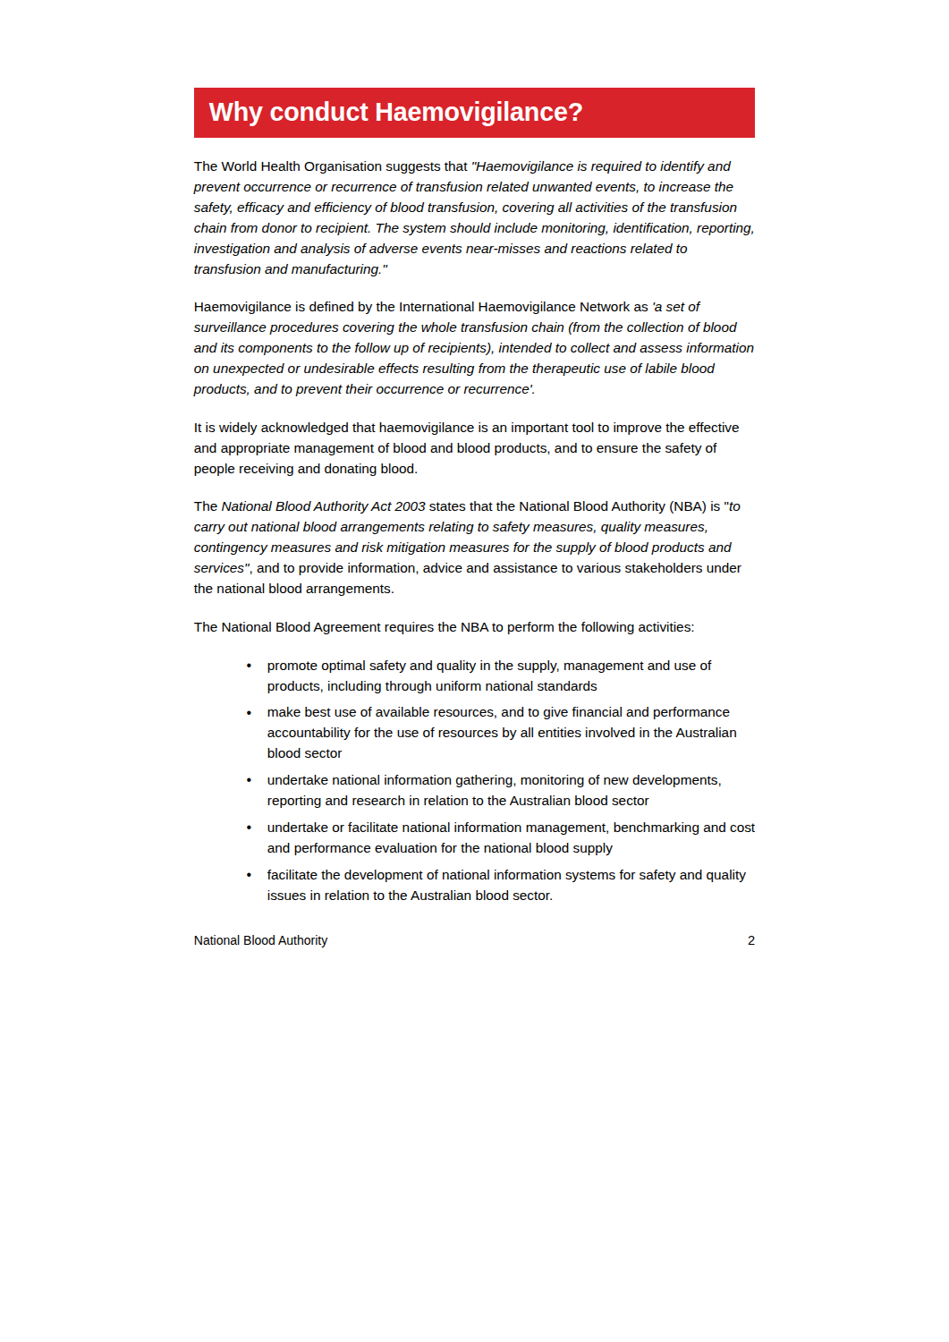Why conduct Haemovigilance?
The World Health Organisation suggests that "Haemovigilance is required to identify and prevent occurrence or recurrence of transfusion related unwanted events, to increase the safety, efficacy and efficiency of blood transfusion, covering all activities of the transfusion chain from donor to recipient. The system should include monitoring, identification, reporting, investigation and analysis of adverse events near-misses and reactions related to transfusion and manufacturing."
Haemovigilance is defined by the International Haemovigilance Network as 'a set of surveillance procedures covering the whole transfusion chain (from the collection of blood and its components to the follow up of recipients), intended to collect and assess information on unexpected or undesirable effects resulting from the therapeutic use of labile blood products, and to prevent their occurrence or recurrence'.
It is widely acknowledged that haemovigilance is an important tool to improve the effective and appropriate management of blood and blood products, and to ensure the safety of people receiving and donating blood.
The National Blood Authority Act 2003 states that the National Blood Authority (NBA) is "to carry out national blood arrangements relating to safety measures, quality measures, contingency measures and risk mitigation measures for the supply of blood products and services", and to provide information, advice and assistance to various stakeholders under the national blood arrangements.
The National Blood Agreement requires the NBA to perform the following activities:
promote optimal safety and quality in the supply, management and use of products, including through uniform national standards
make best use of available resources, and to give financial and performance accountability for the use of resources by all entities involved in the Australian blood sector
undertake national information gathering, monitoring of new developments, reporting and research in relation to the Australian blood sector
undertake or facilitate national information management, benchmarking and cost and performance evaluation for the national blood supply
facilitate the development of national information systems for safety and quality issues in relation to the Australian blood sector.
National Blood Authority
2